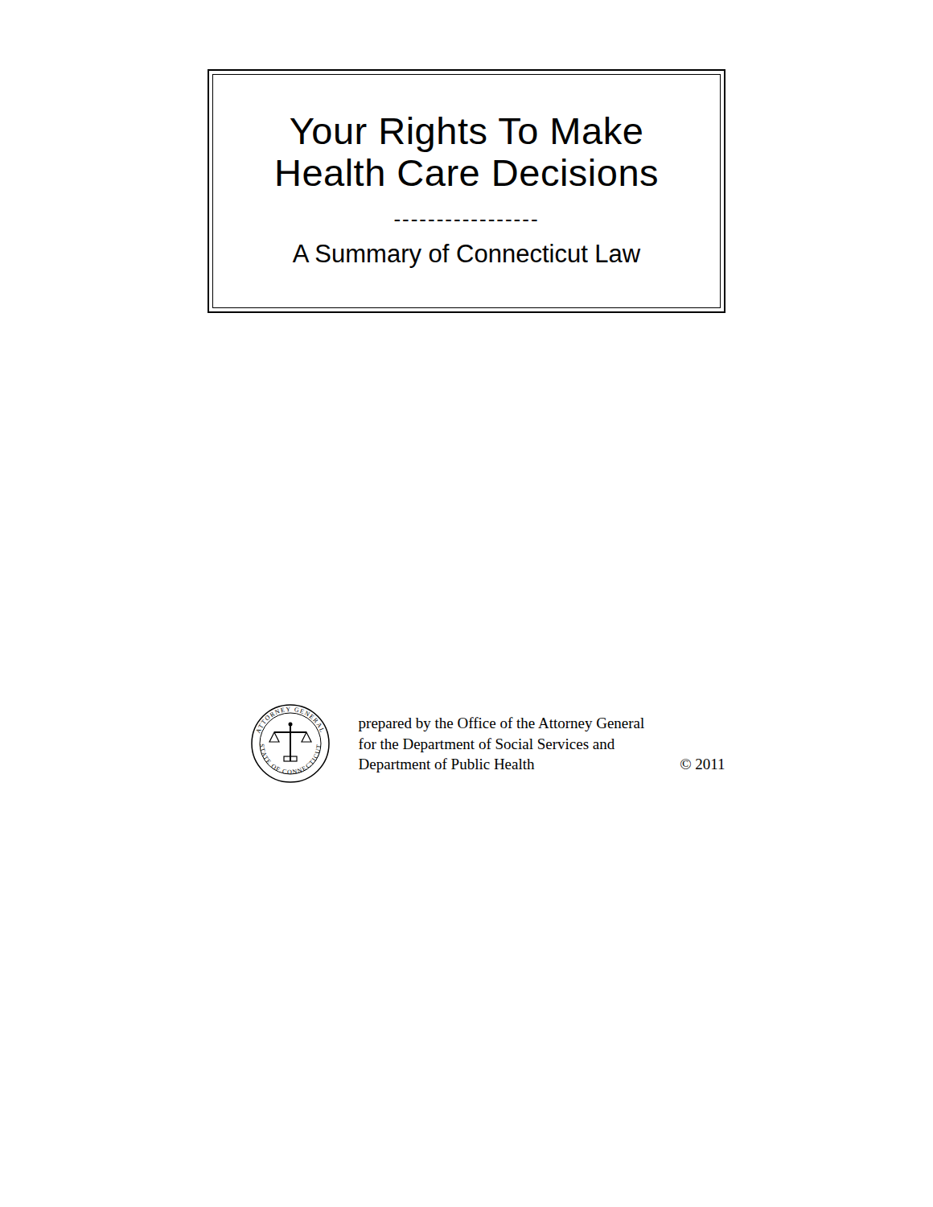Your Rights To Make
Health Care Decisions
-----------------
A Summary of Connecticut Law
ATTORNEY GENERAL STATE OF CONNECTICUT
prepared by the Office of the Attorney General for the Department of Social Services and Department of Public Health© 2011